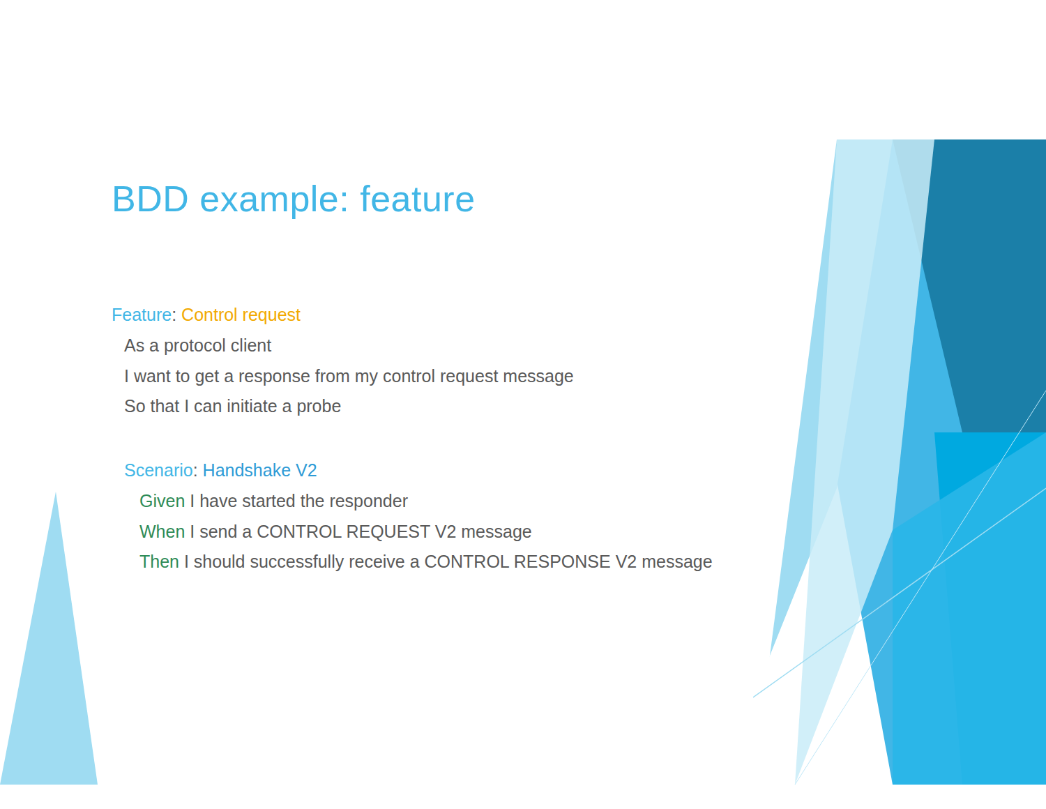BDD example: feature
Feature: Control request
As a protocol client
I want to get a response from my control request message
So that I can initiate a probe
Scenario: Handshake V2
Given I have started the responder
When I send a CONTROL REQUEST V2 message
Then I should successfully receive a CONTROL RESPONSE V2 message